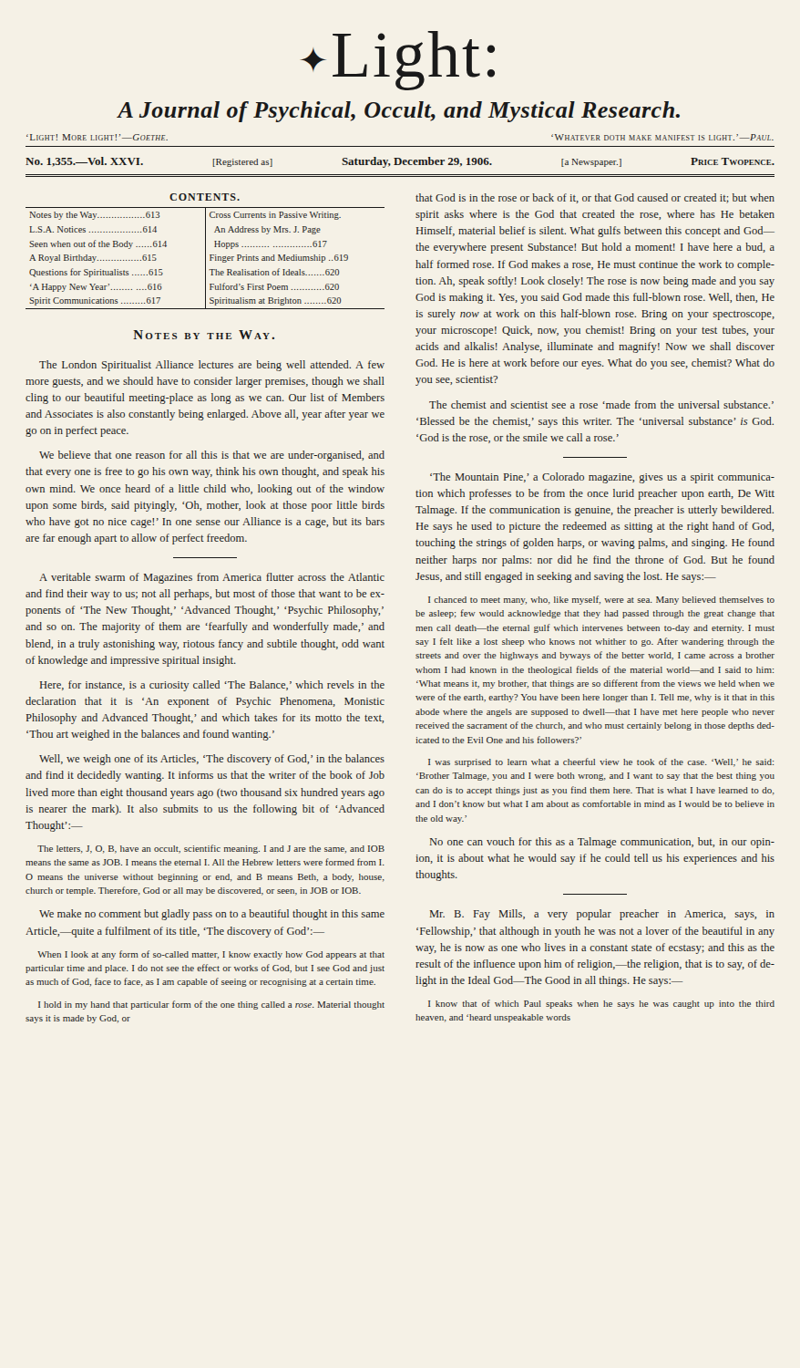✦Light:
A Journal of Psychical, Occult, and Mystical Research.
‘Light! More light!’—Goethe. ‘Whatever doth make manifest is light.’—Paul.
No. 1,355.—Vol. XXVI. [Registered as] Saturday, December 29, 1906. [a Newspaper.] Price Twopence.
CONTENTS.
| Notes by the Way ................. 613 | Cross Currents in Passive Writing. |
| L.S.A. Notices ................... 614 | An Address by Mrs. J. Page |
| Seen when out of the Body ...... 614 | Hopps .......... .............. 617 |
| A Royal Birthday ................ 615 | Finger Prints and Mediumship .. 619 |
| Questions for Spiritualists ...... 615 | The Realisation of Ideals ....... 620 |
| ‘A Happy New Year’ ........ .... 616 | Fulford’s First Poem ............ 620 |
| Spirit Communications ......... 617 | Spiritualism at Brighton ........ 620 |
Notes by the Way.
The London Spiritualist Alliance lectures are being well attended. A few more guests, and we should have to consider larger premises, though we shall cling to our beautiful meeting-place as long as we can. Our list of Members and Associates is also constantly being enlarged. Above all, year after year we go on in perfect peace.
We believe that one reason for all this is that we are under-organised, and that every one is free to go his own way, think his own thought, and speak his own mind. We once heard of a little child who, looking out of the window upon some birds, said pityingly, ‘Oh, mother, look at those poor little birds who have got no nice cage!’ In one sense our Alliance is a cage, but its bars are far enough apart to allow of perfect freedom.
A veritable swarm of Magazines from America flutter across the Atlantic and find their way to us; not all perhaps, but most of those that want to be exponents of ‘The New Thought,’ ‘Advanced Thought,’ ‘Psychic Philosophy,’ and so on. The majority of them are ‘fearfully and wonderfully made,’ and blend, in a truly astonishing way, riotous fancy and subtile thought, odd want of knowledge and impressive spiritual insight.
Here, for instance, is a curiosity called ‘The Balance,’ which revels in the declaration that it is ‘An exponent of Psychic Phenomena, Monistic Philosophy and Advanced Thought,’ and which takes for its motto the text, ‘Thou art weighed in the balances and found wanting.’
Well, we weigh one of its Articles, ‘The discovery of God,’ in the balances and find it decidedly wanting. It informs us that the writer of the book of Job lived more than eight thousand years ago (two thousand six hundred years ago is nearer the mark). It also submits to us the following bit of ‘Advanced Thought’:—
The letters, J, O, B, have an occult, scientific meaning. I and J are the same, and IOB means the same as JOB. I means the eternal I. All the Hebrew letters were formed from I. O means the universe without beginning or end, and B means Beth, a body, house, church or temple. Therefore, God or all may be discovered, or seen, in JOB or IOB.
We make no comment but gladly pass on to a beautiful thought in this same Article,—quite a fulfilment of its title, ‘The discovery of God’:—
When I look at any form of so-called matter, I know exactly how God appears at that particular time and place. I do not see the effect or works of God, but I see God and just as much of God, face to face, as I am capable of seeing or recognising at a certain time.
I hold in my hand that particular form of the one thing called a rose. Material thought says it is made by God, or
that God is in the rose or back of it, or that God caused or created it; but when spirit asks where is the God that created the rose, where has He betaken Himself, material belief is silent. What gulfs between this concept and God—the everywhere present Substance! But hold a moment! I have here a bud, a half formed rose. If God makes a rose, He must continue the work to completion. Ah, speak softly! Look closely! The rose is now being made and you say God is making it. Yes, you said God made this full-blown rose. Well, then, He is surely now at work on this half-blown rose. Bring on your spectroscope, your microscope! Quick, now, you chemist! Bring on your test tubes, your acids and alkalis! Analyse, illuminate and magnify! Now we shall discover God. He is here at work before our eyes. What do you see, chemist? What do you see, scientist?
The chemist and scientist see a rose ‘made from the universal substance.’ ‘Blessed be the chemist,’ says this writer. The ‘universal substance’ is God. ‘God is the rose, or the smile we call a rose.’
‘The Mountain Pine,’ a Colorado magazine, gives us a spirit communication which professes to be from the once lurid preacher upon earth, De Witt Talmage. If the communication is genuine, the preacher is utterly bewildered. He says he used to picture the redeemed as sitting at the right hand of God, touching the strings of golden harps, or waving palms, and singing. He found neither harps nor palms: nor did he find the throne of God. But he found Jesus, and still engaged in seeking and saving the lost. He says:—
I chanced to meet many, who, like myself, were at sea. Many believed themselves to be asleep; few would acknowledge that they had passed through the great change that men call death—the eternal gulf which intervenes between to-day and eternity. I must say I felt like a lost sheep who knows not whither to go. After wandering through the streets and over the highways and byways of the better world, I came across a brother whom I had known in the theological fields of the material world—and I said to him: ‘What means it, my brother, that things are so different from the views we held when we were of the earth, earthy? You have been here longer than I. Tell me, why is it that in this abode where the angels are supposed to dwell—that I have met here people who never received the sacrament of the church, and who must certainly belong in those depths dedicated to the Evil One and his followers?’
I was surprised to learn what a cheerful view he took of the case. ‘Well,’ he said: ‘Brother Talmage, you and I were both wrong, and I want to say that the best thing you can do is to accept things just as you find them here. That is what I have learned to do, and I don’t know but what I am about as comfortable in mind as I would be to believe in the old way.’
No one can vouch for this as a Talmage communication, but, in our opinion, it is about what he would say if he could tell us his experiences and his thoughts.
Mr. B. Fay Mills, a very popular preacher in America, says, in ‘Fellowship,’ that although in youth he was not a lover of the beautiful in any way, he is now as one who lives in a constant state of ecstasy; and this as the result of the influence upon him of religion,—the religion, that is to say, of delight in the Ideal God—The Good in all things. He says:—
I know that of which Paul speaks when he says he was caught up into the third heaven, and ‘heard unspeakable words